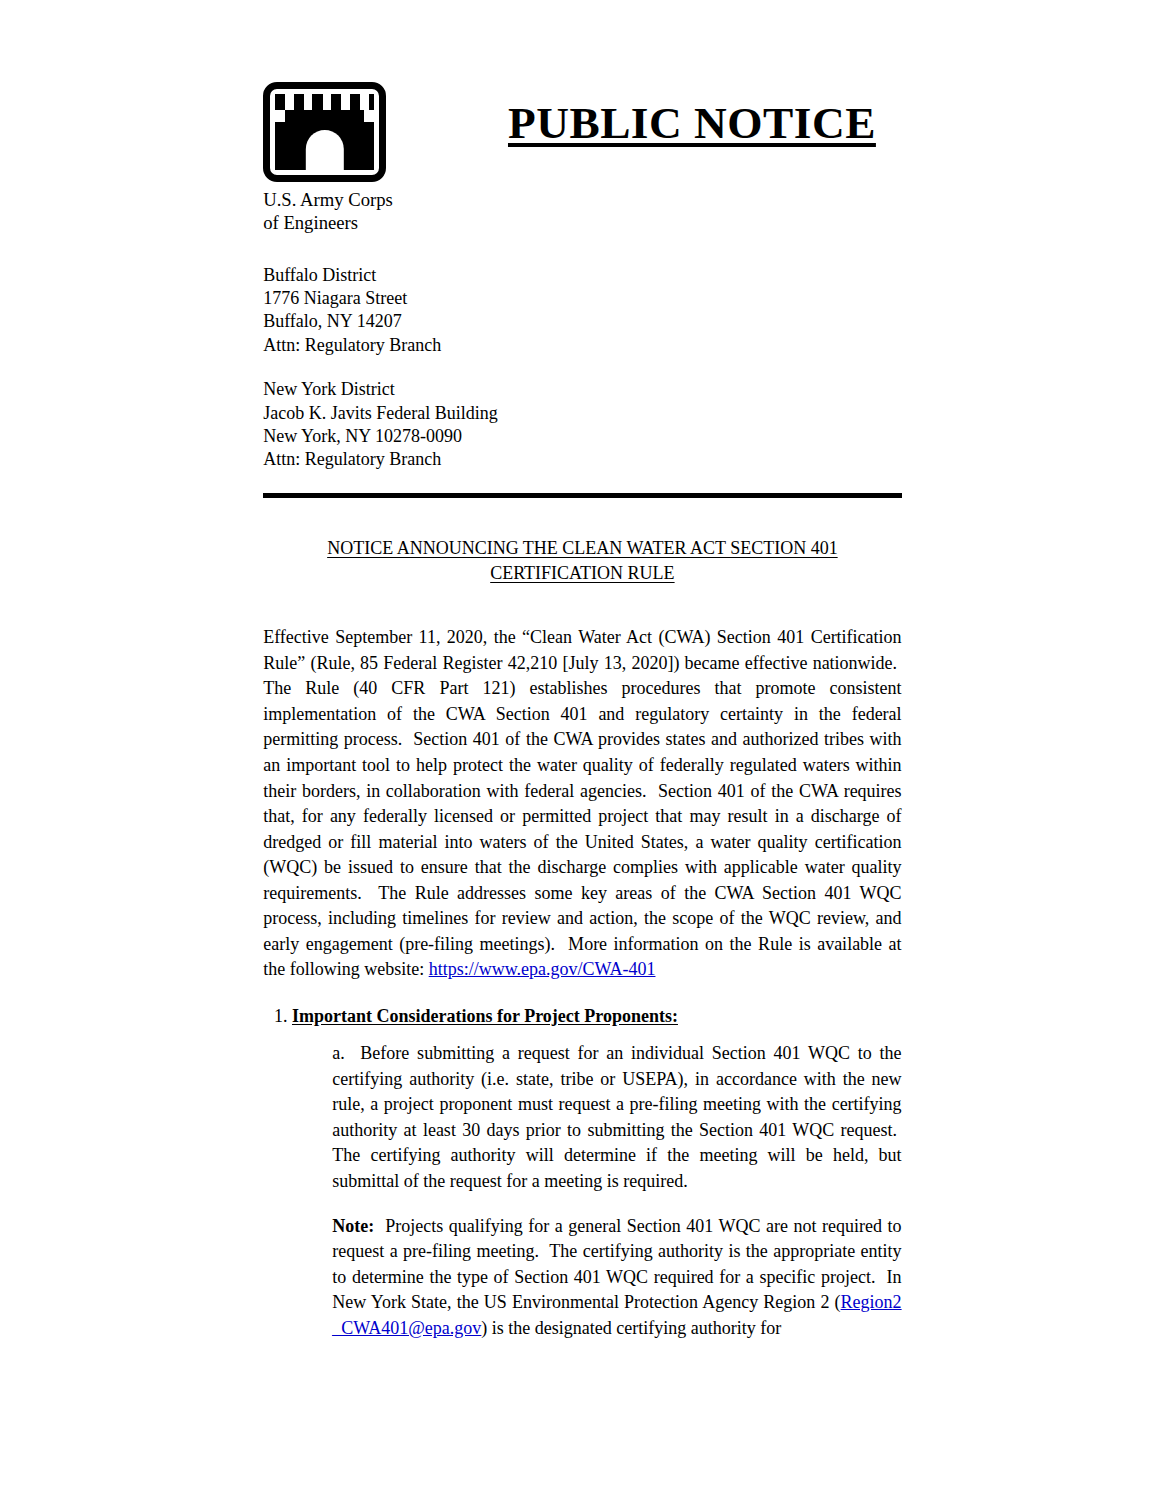PUBLIC NOTICE
U.S. Army Corps
of Engineers
Buffalo District
1776 Niagara Street
Buffalo, NY 14207
Attn: Regulatory Branch
New York District
Jacob K. Javits Federal Building
New York, NY 10278-0090
Attn: Regulatory Branch
NOTICE ANNOUNCING THE CLEAN WATER ACT SECTION 401
CERTIFICATION RULE
Effective September 11, 2020, the “Clean Water Act (CWA) Section 401 Certification Rule” (Rule, 85 Federal Register 42,210 [July 13, 2020]) became effective nationwide. The Rule (40 CFR Part 121) establishes procedures that promote consistent implementation of the CWA Section 401 and regulatory certainty in the federal permitting process. Section 401 of the CWA provides states and authorized tribes with an important tool to help protect the water quality of federally regulated waters within their borders, in collaboration with federal agencies. Section 401 of the CWA requires that, for any federally licensed or permitted project that may result in a discharge of dredged or fill material into waters of the United States, a water quality certification (WQC) be issued to ensure that the discharge complies with applicable water quality requirements. The Rule addresses some key areas of the CWA Section 401 WQC process, including timelines for review and action, the scope of the WQC review, and early engagement (pre-filing meetings). More information on the Rule is available at the following website: https://www.epa.gov/CWA-401
Important Considerations for Project Proponents:
a. Before submitting a request for an individual Section 401 WQC to the certifying authority (i.e. state, tribe or USEPA), in accordance with the new rule, a project proponent must request a pre-filing meeting with the certifying authority at least 30 days prior to submitting the Section 401 WQC request. The certifying authority will determine if the meeting will be held, but submittal of the request for a meeting is required.
Note: Projects qualifying for a general Section 401 WQC are not required to request a pre-filing meeting. The certifying authority is the appropriate entity to determine the type of Section 401 WQC required for a specific project. In New York State, the US Environmental Protection Agency Region 2 (Region2_CWA401@epa.gov) is the designated certifying authority for